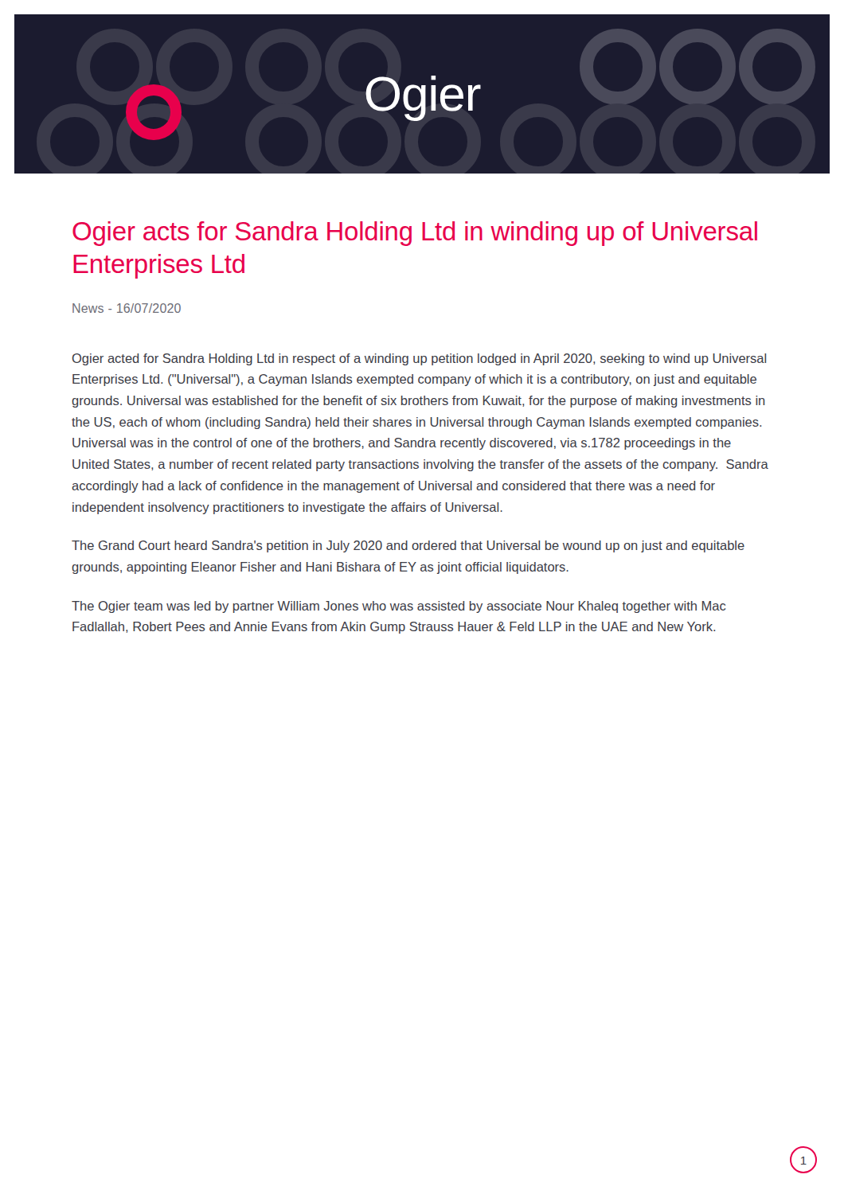Ogier
Ogier acts for Sandra Holding Ltd in winding up of Universal Enterprises Ltd
News - 16/07/2020
Ogier acted for Sandra Holding Ltd in respect of a winding up petition lodged in April 2020, seeking to wind up Universal Enterprises Ltd. ("Universal"), a Cayman Islands exempted company of which it is a contributory, on just and equitable grounds. Universal was established for the benefit of six brothers from Kuwait, for the purpose of making investments in the US, each of whom (including Sandra) held their shares in Universal through Cayman Islands exempted companies. Universal was in the control of one of the brothers, and Sandra recently discovered, via s.1782 proceedings in the United States, a number of recent related party transactions involving the transfer of the assets of the company. Sandra accordingly had a lack of confidence in the management of Universal and considered that there was a need for independent insolvency practitioners to investigate the affairs of Universal.
The Grand Court heard Sandra's petition in July 2020 and ordered that Universal be wound up on just and equitable grounds, appointing Eleanor Fisher and Hani Bishara of EY as joint official liquidators.
The Ogier team was led by partner William Jones who was assisted by associate Nour Khaleq together with Mac Fadlallah, Robert Pees and Annie Evans from Akin Gump Strauss Hauer & Feld LLP in the UAE and New York.
1